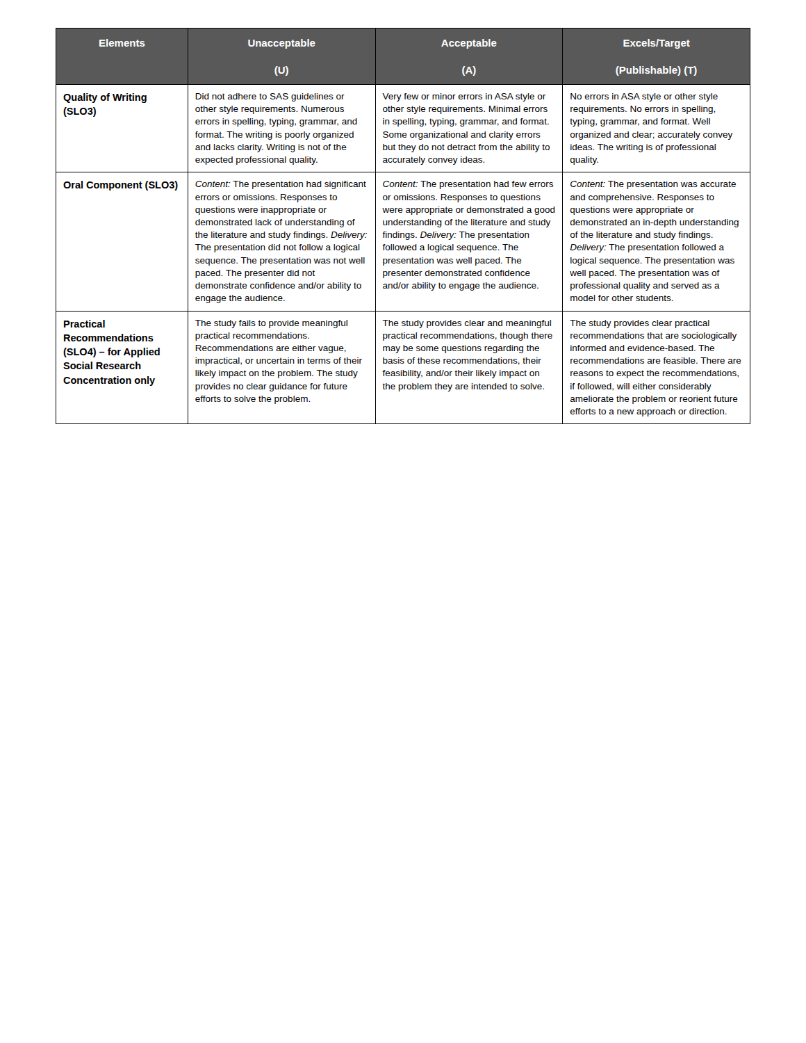| Elements | Unacceptable (U) | Acceptable (A) | Excels/Target (Publishable) (T) |
| --- | --- | --- | --- |
| Quality of Writing (SLO3) | Did not adhere to SAS guidelines or other style requirements. Numerous errors in spelling, typing, grammar, and format. The writing is poorly organized and lacks clarity. Writing is not of the expected professional quality. | Very few or minor errors in ASA style or other style requirements. Minimal errors in spelling, typing, grammar, and format. Some organizational and clarity errors but they do not detract from the ability to accurately convey ideas. | No errors in ASA style or other style requirements. No errors in spelling, typing, grammar, and format. Well organized and clear; accurately convey ideas. The writing is of professional quality. |
| Oral Component (SLO3) | Content: The presentation had significant errors or omissions. Responses to questions were inappropriate or demonstrated lack of understanding of the literature and study findings. Delivery: The presentation did not follow a logical sequence. The presentation was not well paced. The presenter did not demonstrate confidence and/or ability to engage the audience. | Content: The presentation had few errors or omissions. Responses to questions were appropriate or demonstrated a good understanding of the literature and study findings. Delivery: The presentation followed a logical sequence. The presentation was well paced. The presenter demonstrated confidence and/or ability to engage the audience. | Content: The presentation was accurate and comprehensive. Responses to questions were appropriate or demonstrated an in-depth understanding of the literature and study findings. Delivery: The presentation followed a logical sequence. The presentation was well paced. The presentation was of professional quality and served as a model for other students. |
| Practical Recommendations (SLO4) – for Applied Social Research Concentration only | The study fails to provide meaningful practical recommendations. Recommendations are either vague, impractical, or uncertain in terms of their likely impact on the problem. The study provides no clear guidance for future efforts to solve the problem. | The study provides clear and meaningful practical recommendations, though there may be some questions regarding the basis of these recommendations, their feasibility, and/or their likely impact on the problem they are intended to solve. | The study provides clear practical recommendations that are sociologically informed and evidence-based. The recommendations are feasible. There are reasons to expect the recommendations, if followed, will either considerably ameliorate the problem or reorient future efforts to a new approach or direction. |